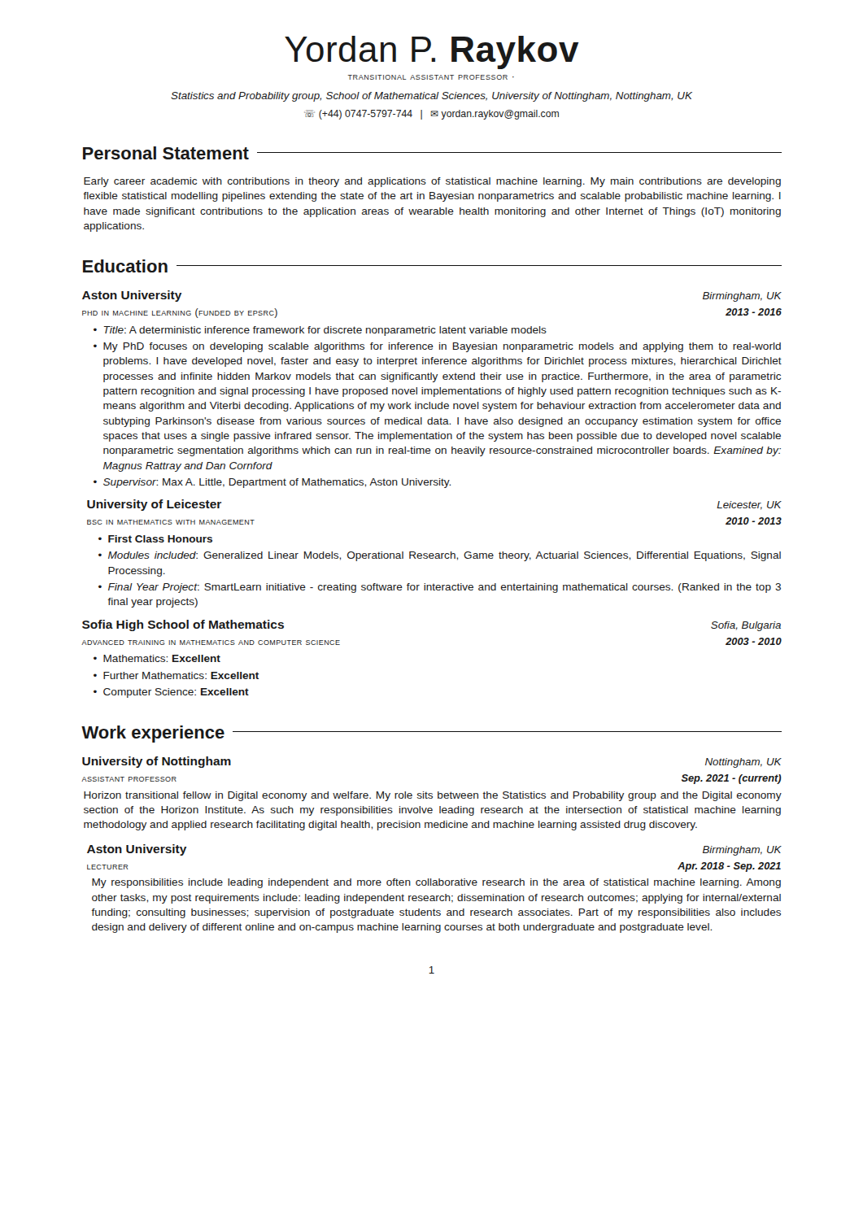Yordan P. Raykov
Transitional Assistant Professor ·
Statistics and Probability group, School of Mathematical Sciences, University of Nottingham, Nottingham, UK
☏ (+44) 0747-5797-744 | ✉ yordan.raykov@gmail.com
Personal Statement
Early career academic with contributions in theory and applications of statistical machine learning. My main contributions are developing flexible statistical modelling pipelines extending the state of the art in Bayesian nonparametrics and scalable probabilistic machine learning. I have made significant contributions to the application areas of wearable health monitoring and other Internet of Things (IoT) monitoring applications.
Education
Aston University Birmingham, UK
PhD in Machine Learning (Funded by EPSRC) 2013 - 2016
Title: A deterministic inference framework for discrete nonparametric latent variable models
My PhD focuses on developing scalable algorithms for inference in Bayesian nonparametric models and applying them to real-world problems. I have developed novel, faster and easy to interpret inference algorithms for Dirichlet process mixtures, hierarchical Dirichlet processes and infinite hidden Markov models that can significantly extend their use in practice. Furthermore, in the area of parametric pattern recognition and signal processing I have proposed novel implementations of highly used pattern recognition techniques such as K-means algorithm and Viterbi decoding. Applications of my work include novel system for behaviour extraction from accelerometer data and subtyping Parkinson's disease from various sources of medical data. I have also designed an occupancy estimation system for office spaces that uses a single passive infrared sensor. The implementation of the system has been possible due to developed novel scalable nonparametric segmentation algorithms which can run in real-time on heavily resource-constrained microcontroller boards. Examined by: Magnus Rattray and Dan Cornford
Supervisor: Max A. Little, Department of Mathematics, Aston University.
University of Leicester Leicester, UK
BSc in Mathematics with Management 2010 - 2013
First Class Honours
Modules included: Generalized Linear Models, Operational Research, Game theory, Actuarial Sciences, Differential Equations, Signal Processing.
Final Year Project: SmartLearn initiative - creating software for interactive and entertaining mathematical courses. (Ranked in the top 3 final year projects)
Sofia High School of Mathematics Sofia, Bulgaria
Advanced training in Mathematics and Computer science 2003 - 2010
Mathematics: Excellent
Further Mathematics: Excellent
Computer Science: Excellent
Work experience
University of Nottingham Nottingham, UK
Assistant Professor Sep. 2021 - (current)
Horizon transitional fellow in Digital economy and welfare. My role sits between the Statistics and Probability group and the Digital economy section of the Horizon Institute. As such my responsibilities involve leading research at the intersection of statistical machine learning methodology and applied research facilitating digital health, precision medicine and machine learning assisted drug discovery.
Aston University Birmingham, UK
Lecturer Apr. 2018 - Sep. 2021
My responsibilities include leading independent and more often collaborative research in the area of statistical machine learning. Among other tasks, my post requirements include: leading independent research; dissemination of research outcomes; applying for internal/external funding; consulting businesses; supervision of postgraduate students and research associates. Part of my responsibilities also includes design and delivery of different online and on-campus machine learning courses at both undergraduate and postgraduate level.
1